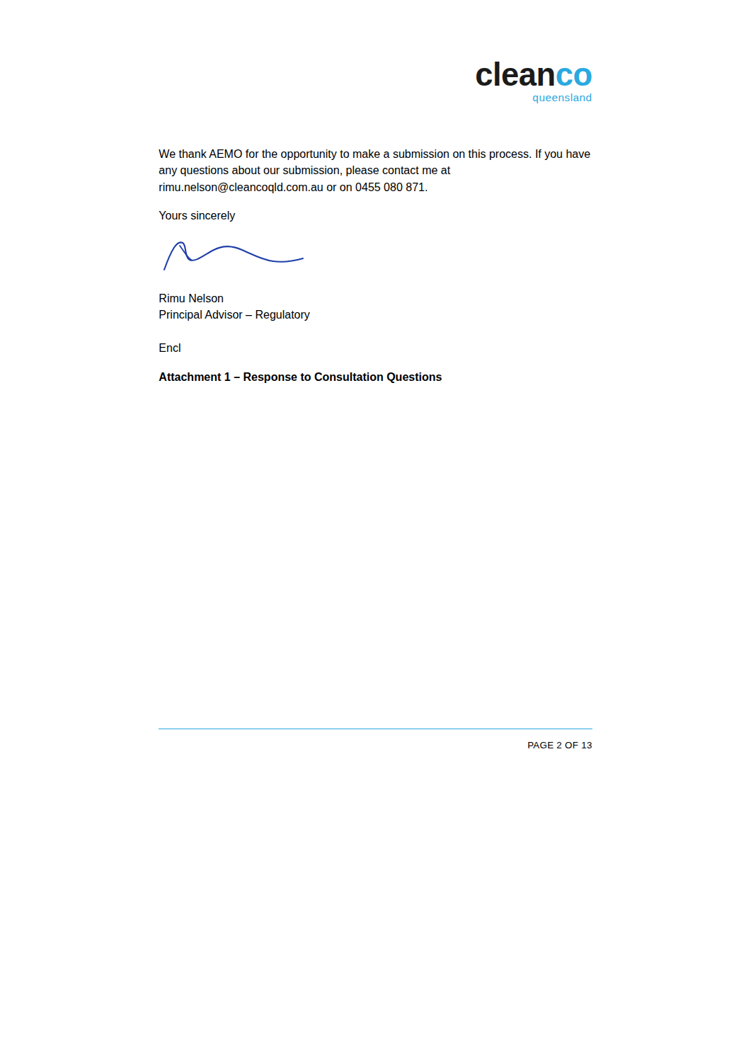cleanco
queensland
We thank AEMO for the opportunity to make a submission on this process. If you have any questions about our submission, please contact me at rimu.nelson@cleancoqld.com.au or on 0455 080 871.
Yours sincerely
Rimu Nelson
Principal Advisor – Regulatory
Encl
Attachment 1 – Response to Consultation Questions
PAGE 2 OF 13